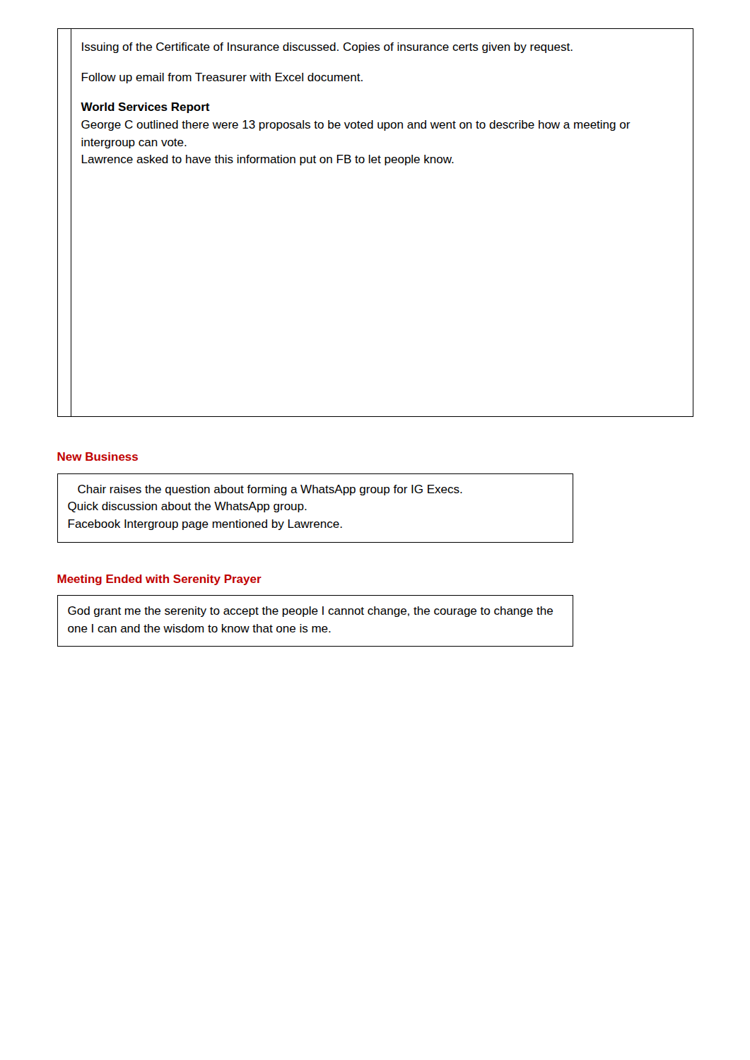Issuing of the Certificate of Insurance discussed. Copies of insurance certs given by request.
Follow up email from Treasurer with Excel document.
World Services Report
George C outlined there were 13 proposals to be voted upon and went on to describe how a meeting or intergroup can vote.
Lawrence asked to have this information put on FB to let people know.
New Business
Chair raises the question about forming a WhatsApp group for IG Execs.
Quick discussion about the WhatsApp group.
Facebook Intergroup page mentioned by Lawrence.
Meeting Ended with Serenity Prayer
God grant me the serenity to accept the people I cannot change, the courage to change the one I can and the wisdom to know that one is me.